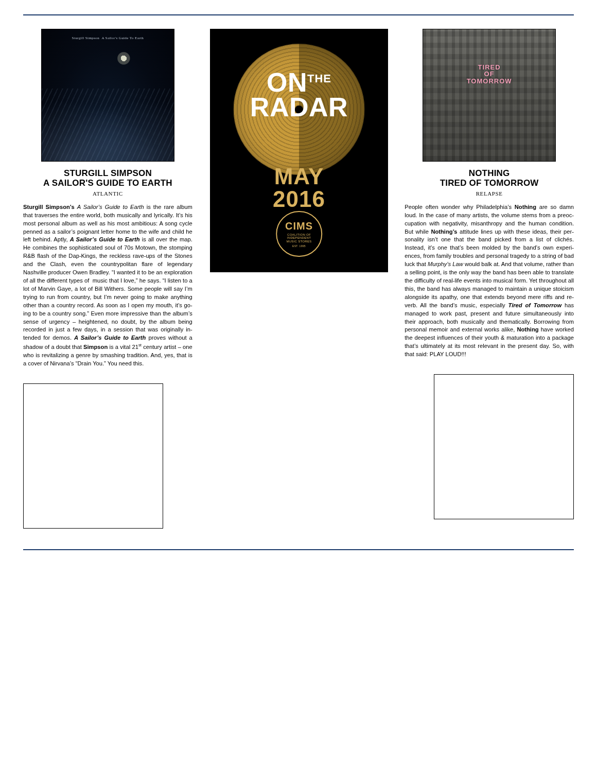Sturgill Simpson A Sailor's Guide To Earth
STURGILL SIMPSON
A SAILOR'S GUIDE TO EARTH
Atlantic
Sturgill Simpson’s A Sailor’s Guide to Earth is the rare album that traverses the entire world, both musically and lyrically. It’s his most personal album as well as his most ambitious: A song cycle penned as a sailor’s poignant letter home to the wife and child he left behind. Aptly, A Sailor’s Guide to Earth is all over the map. He combines the sophisticated soul of 70s Motown, the stomping R&B flash of the Dap-Kings, the reckless rave-ups of the Stones and the Clash, even the countrypolitan flare of legendary Nashville producer Owen Bradley. “I wanted it to be an exploration of all the different types of music that I love,” he says. “I listen to a lot of Marvin Gaye, a lot of Bill Withers. Some people will say I’m trying to run from country, but I’m never going to make anything other than a country record. As soon as I open my mouth, it’s going to be a country song.” Even more impressive than the album’s sense of urgency – heightened, no doubt, by the album being recorded in just a few days, in a session that was originally intended for demos. A Sailor’s Guide to Earth proves without a shadow of a doubt that Simpson is a vital 21st century artist – one who is revitalizing a genre by smashing tradition. And, yes, that is a cover of Nirvana’s “Drain You.” You need this.
ONTHE
RADAR
MAY
2016
CIMS
COALITION OF INDEPENDENT
MUSIC STORES
EST. 1995
TIRED
OF
TOMORROW
NOTHING
TIRED OF TOMORROW
Relapse
People often wonder why Philadelphia’s Nothing are so damn loud. In the case of many artists, the volume stems from a preoccupation with negativity, misanthropy and the human condition. But while Nothing’s attitude lines up with these ideas, their personality isn’t one that the band picked from a list of clichés. Instead, it’s one that’s been molded by the band’s own experiences, from family troubles and personal tragedy to a string of bad luck that Murphy’s Law would balk at. And that volume, rather than a selling point, is the only way the band has been able to translate the difficulty of real-life events into musical form. Yet throughout all this, the band has always managed to maintain a unique stoicism alongside its apathy, one that extends beyond mere riffs and reverb. All the band’s music, especially Tired of Tomorrow has managed to work past, present and future simultaneously into their approach, both musically and thematically. Borrowing from personal memoir and external works alike, Nothing have worked the deepest influences of their youth & maturation into a package that’s ultimately at its most relevant in the present day. So, with that said: PLAY LOUD!!!